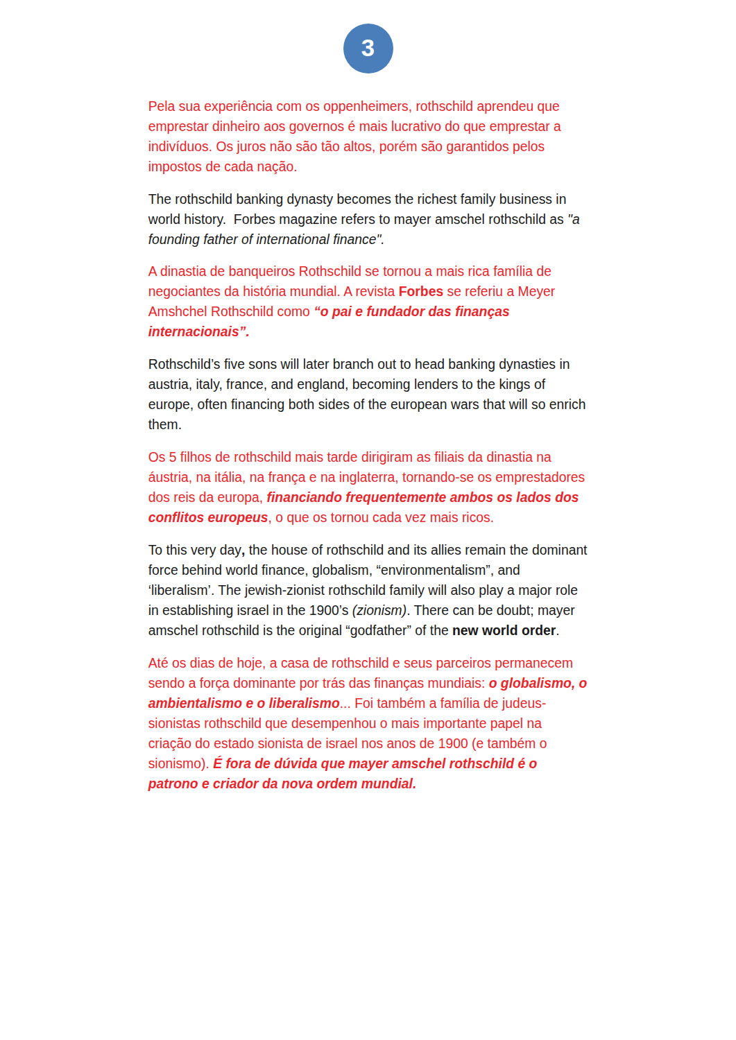3
Pela sua experiência com os oppenheimers, rothschild aprendeu que emprestar dinheiro aos governos é mais lucrativo do que emprestar a indivíduos. Os juros não são tão altos, porém são garantidos pelos impostos de cada nação.
The rothschild banking dynasty becomes the richest family business in world history. Forbes magazine refers to mayer amschel rothschild as "a founding father of international finance".
A dinastia de banqueiros Rothschild se tornou a mais rica família de negociantes da história mundial. A revista Forbes se referiu a Meyer Amshchel Rothschild como “o pai e fundador das finanças internacionais”.
Rothschild’s five sons will later branch out to head banking dynasties in austria, italy, france, and england, becoming lenders to the kings of europe, often financing both sides of the european wars that will so enrich them.
Os 5 filhos de rothschild mais tarde dirigiram as filiais da dinastia na áustria, na itália, na frança e na inglaterra, tornando-se os emprestadores dos reis da europa, financiando frequentemente ambos os lados dos conflitos europeus, o que os tornou cada vez mais ricos.
To this very day, the house of rothschild and its allies remain the dominant force behind world finance, globalism, “environmentalism”, and ‘liberalism’. The jewish-zionist rothschild family will also play a major role in establishing israel in the 1900’s (zionism). There can be doubt; mayer amschel rothschild is the original “godfather” of the new world order.
Até os dias de hoje, a casa de rothschild e seus parceiros permanecem sendo a força dominante por trás das finanças mundiais: o globalismo, o ambientalismo e o liberalismo... Foi também a família de judeus-sionistas rothschild que desempenhou o mais importante papel na criação do estado sionista de israel nos anos de 1900 (e também o sionismo). É fora de dúvida que mayer amschel rothschild é o patrono e criador da nova ordem mundial.